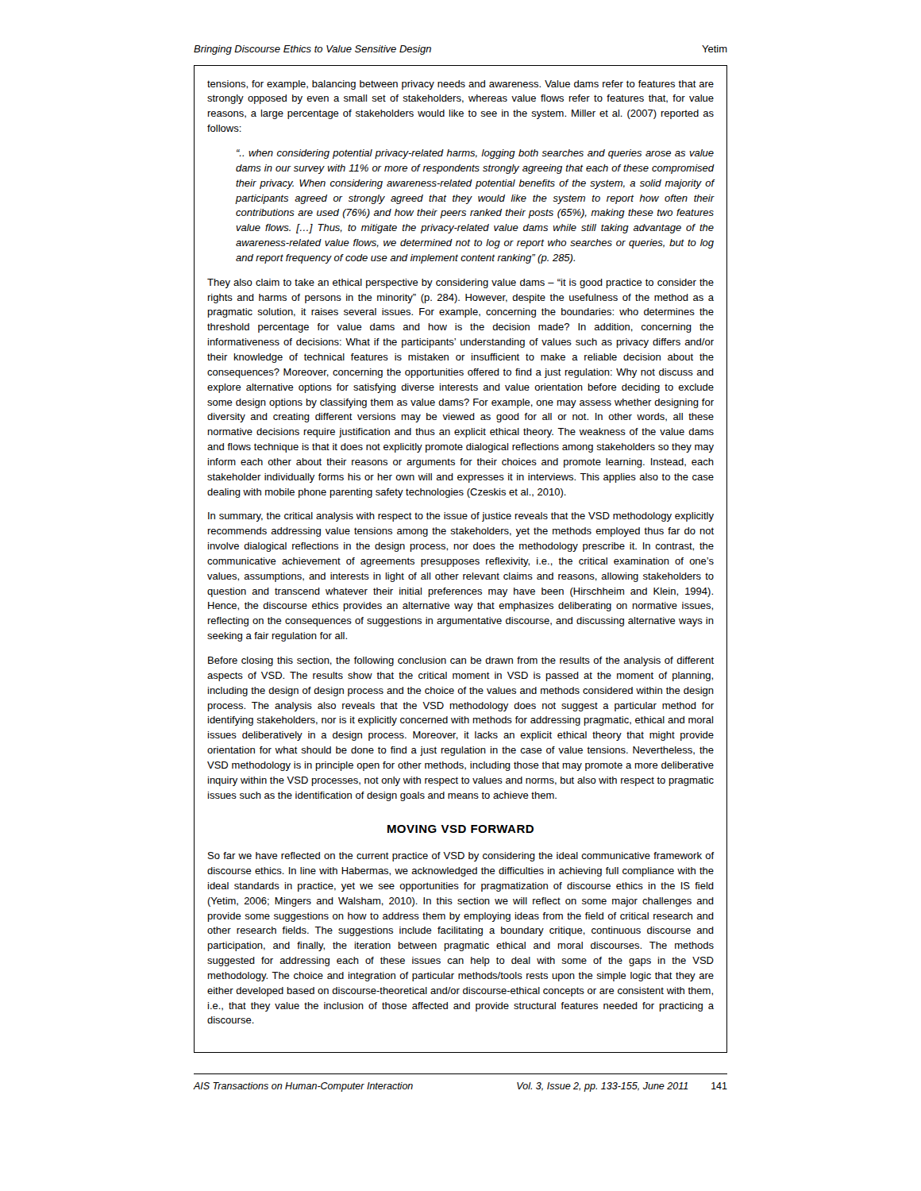Bringing Discourse Ethics to Value Sensitive Design Yetim
tensions, for example, balancing between privacy needs and awareness. Value dams refer to features that are strongly opposed by even a small set of stakeholders, whereas value flows refer to features that, for value reasons, a large percentage of stakeholders would like to see in the system. Miller et al. (2007) reported as follows:
“.. when considering potential privacy-related harms, logging both searches and queries arose as value dams in our survey with 11% or more of respondents strongly agreeing that each of these compromised their privacy. When considering awareness-related potential benefits of the system, a solid majority of participants agreed or strongly agreed that they would like the system to report how often their contributions are used (76%) and how their peers ranked their posts (65%), making these two features value flows. […] Thus, to mitigate the privacy-related value dams while still taking advantage of the awareness-related value flows, we determined not to log or report who searches or queries, but to log and report frequency of code use and implement content ranking” (p. 285).
They also claim to take an ethical perspective by considering value dams – “it is good practice to consider the rights and harms of persons in the minority” (p. 284). However, despite the usefulness of the method as a pragmatic solution, it raises several issues. For example, concerning the boundaries: who determines the threshold percentage for value dams and how is the decision made? In addition, concerning the informativeness of decisions: What if the participants’ understanding of values such as privacy differs and/or their knowledge of technical features is mistaken or insufficient to make a reliable decision about the consequences? Moreover, concerning the opportunities offered to find a just regulation: Why not discuss and explore alternative options for satisfying diverse interests and value orientation before deciding to exclude some design options by classifying them as value dams? For example, one may assess whether designing for diversity and creating different versions may be viewed as good for all or not. In other words, all these normative decisions require justification and thus an explicit ethical theory. The weakness of the value dams and flows technique is that it does not explicitly promote dialogical reflections among stakeholders so they may inform each other about their reasons or arguments for their choices and promote learning. Instead, each stakeholder individually forms his or her own will and expresses it in interviews. This applies also to the case dealing with mobile phone parenting safety technologies (Czeskis et al., 2010).
In summary, the critical analysis with respect to the issue of justice reveals that the VSD methodology explicitly recommends addressing value tensions among the stakeholders, yet the methods employed thus far do not involve dialogical reflections in the design process, nor does the methodology prescribe it. In contrast, the communicative achievement of agreements presupposes reflexivity, i.e., the critical examination of one’s values, assumptions, and interests in light of all other relevant claims and reasons, allowing stakeholders to question and transcend whatever their initial preferences may have been (Hirschheim and Klein, 1994). Hence, the discourse ethics provides an alternative way that emphasizes deliberating on normative issues, reflecting on the consequences of suggestions in argumentative discourse, and discussing alternative ways in seeking a fair regulation for all.
Before closing this section, the following conclusion can be drawn from the results of the analysis of different aspects of VSD. The results show that the critical moment in VSD is passed at the moment of planning, including the design of design process and the choice of the values and methods considered within the design process. The analysis also reveals that the VSD methodology does not suggest a particular method for identifying stakeholders, nor is it explicitly concerned with methods for addressing pragmatic, ethical and moral issues deliberatively in a design process. Moreover, it lacks an explicit ethical theory that might provide orientation for what should be done to find a just regulation in the case of value tensions. Nevertheless, the VSD methodology is in principle open for other methods, including those that may promote a more deliberative inquiry within the VSD processes, not only with respect to values and norms, but also with respect to pragmatic issues such as the identification of design goals and means to achieve them.
MOVING VSD FORWARD
So far we have reflected on the current practice of VSD by considering the ideal communicative framework of discourse ethics. In line with Habermas, we acknowledged the difficulties in achieving full compliance with the ideal standards in practice, yet we see opportunities for pragmatization of discourse ethics in the IS field (Yetim, 2006; Mingers and Walsham, 2010). In this section we will reflect on some major challenges and provide some suggestions on how to address them by employing ideas from the field of critical research and other research fields. The suggestions include facilitating a boundary critique, continuous discourse and participation, and finally, the iteration between pragmatic ethical and moral discourses. The methods suggested for addressing each of these issues can help to deal with some of the gaps in the VSD methodology. The choice and integration of particular methods/tools rests upon the simple logic that they are either developed based on discourse-theoretical and/or discourse-ethical concepts or are consistent with them, i.e., that they value the inclusion of those affected and provide structural features needed for practicing a discourse.
AIS Transactions on Human-Computer Interaction
Vol. 3, Issue 2, pp. 133-155, June 2011 141